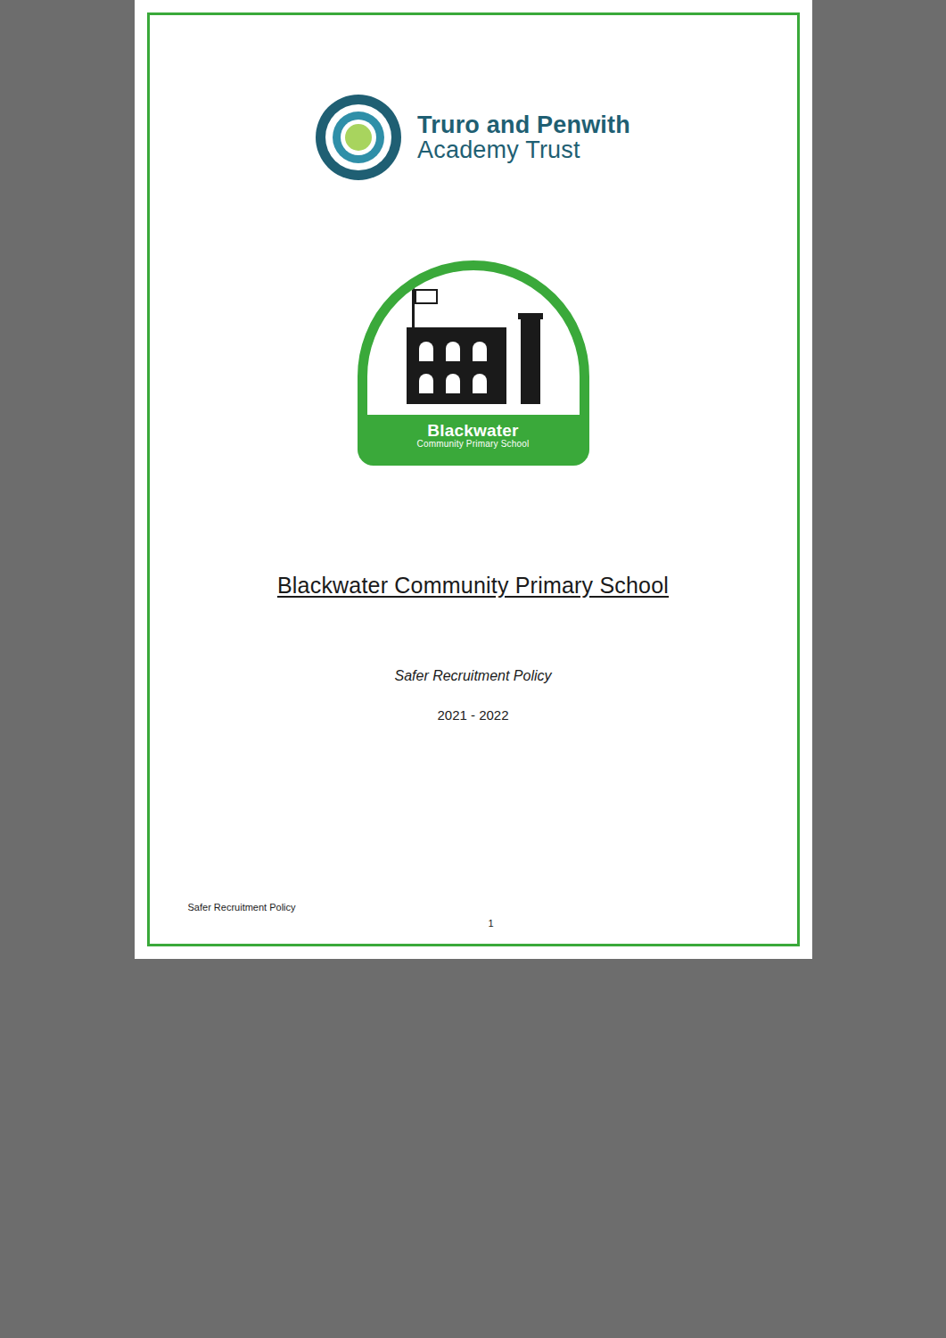Truro and Penwith Academy Trust
Blackwater Community Primary School
Blackwater Community Primary School
Safer Recruitment Policy
2021 - 2022
Safer Recruitment Policy
1